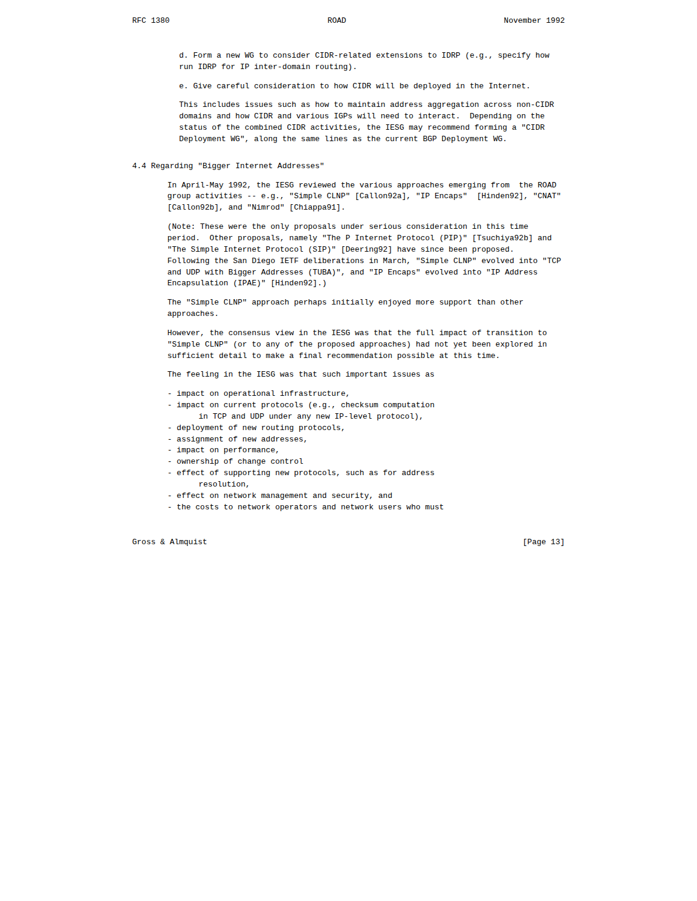RFC 1380 ROAD November 1992
d. Form a new WG to consider CIDR-related extensions to IDRP (e.g., specify how run IDRP for IP inter-domain routing).
e. Give careful consideration to how CIDR will be deployed in the Internet.
This includes issues such as how to maintain address aggregation across non-CIDR domains and how CIDR and various IGPs will need to interact. Depending on the status of the combined CIDR activities, the IESG may recommend forming a "CIDR Deployment WG", along the same lines as the current BGP Deployment WG.
4.4 Regarding "Bigger Internet Addresses"
In April-May 1992, the IESG reviewed the various approaches emerging from the ROAD group activities -- e.g., "Simple CLNP" [Callon92a], "IP Encaps" [Hinden92], "CNAT" [Callon92b], and "Nimrod" [Chiappa91].
(Note: These were the only proposals under serious consideration in this time period. Other proposals, namely "The P Internet Protocol (PIP)" [Tsuchiya92b] and "The Simple Internet Protocol (SIP)" [Deering92] have since been proposed. Following the San Diego IETF deliberations in March, "Simple CLNP" evolved into "TCP and UDP with Bigger Addresses (TUBA)", and "IP Encaps" evolved into "IP Address Encapsulation (IPAE)" [Hinden92].)
The "Simple CLNP" approach perhaps initially enjoyed more support than other approaches.
However, the consensus view in the IESG was that the full impact of transition to "Simple CLNP" (or to any of the proposed approaches) had not yet been explored in sufficient detail to make a final recommendation possible at this time.
The feeling in the IESG was that such important issues as
impact on operational infrastructure,
impact on current protocols (e.g., checksum computation
in TCP and UDP under any new IP-level protocol),
deployment of new routing protocols,
assignment of new addresses,
impact on performance,
ownership of change control
effect of supporting new protocols, such as for address
resolution,
effect on network management and security, and
the costs to network operators and network users who must
Gross & Almquist [Page 13]